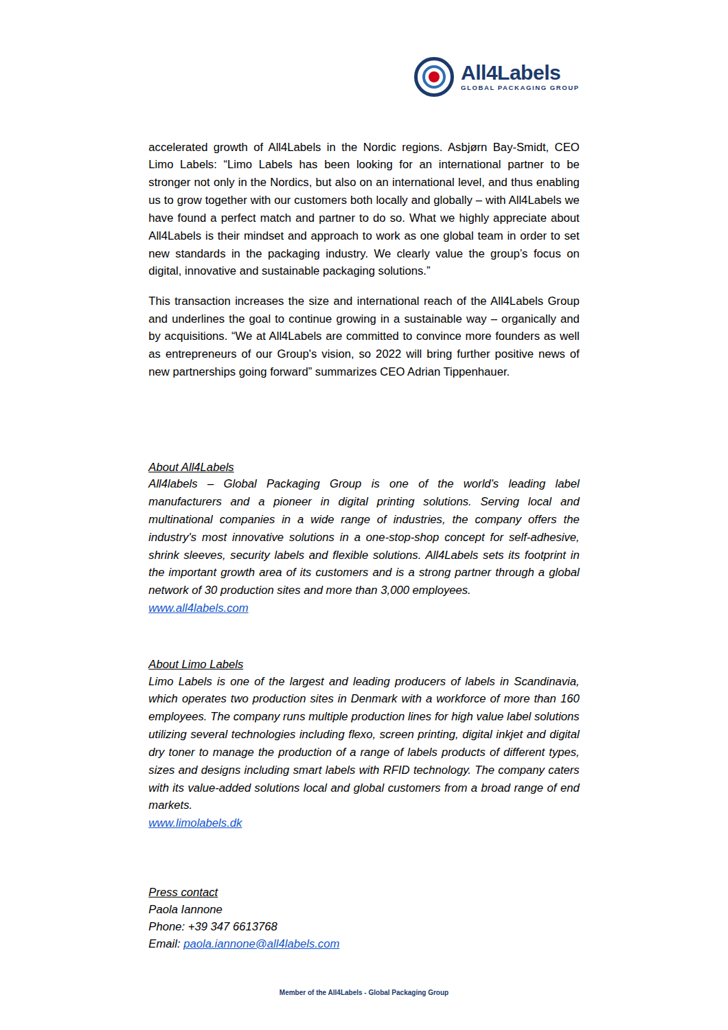All4Labels
GLOBAL PACKAGING GROUP
accelerated growth of All4Labels in the Nordic regions. Asbjørn Bay-Smidt, CEO Limo Labels: “Limo Labels has been looking for an international partner to be stronger not only in the Nordics, but also on an international level, and thus enabling us to grow together with our customers both locally and globally – with All4Labels we have found a perfect match and partner to do so. What we highly appreciate about All4Labels is their mindset and approach to work as one global team in order to set new standards in the packaging industry. We clearly value the group’s focus on digital, innovative and sustainable packaging solutions.”
This transaction increases the size and international reach of the All4Labels Group and underlines the goal to continue growing in a sustainable way – organically and by acquisitions. “We at All4Labels are committed to convince more founders as well as entrepreneurs of our Group's vision, so 2022 will bring further positive news of new partnerships going forward” summarizes CEO Adrian Tippenhauer.
About All4Labels
All4labels – Global Packaging Group is one of the world's leading label manufacturers and a pioneer in digital printing solutions. Serving local and multinational companies in a wide range of industries, the company offers the industry's most innovative solutions in a one-stop-shop concept for self-adhesive, shrink sleeves, security labels and flexible solutions. All4Labels sets its footprint in the important growth area of its customers and is a strong partner through a global network of 30 production sites and more than 3,000 employees.
www.all4labels.com
About Limo Labels
Limo Labels is one of the largest and leading producers of labels in Scandinavia, which operates two production sites in Denmark with a workforce of more than 160 employees. The company runs multiple production lines for high value label solutions utilizing several technologies including flexo, screen printing, digital inkjet and digital dry toner to manage the production of a range of labels products of different types, sizes and designs including smart labels with RFID technology. The company caters with its value-added solutions local and global customers from a broad range of end markets.
www.limolabels.dk
Press contact
Paola Iannone
Phone: +39 347 6613768
Email: paola.iannone@all4labels.com
Member of the All4Labels - Global Packaging Group